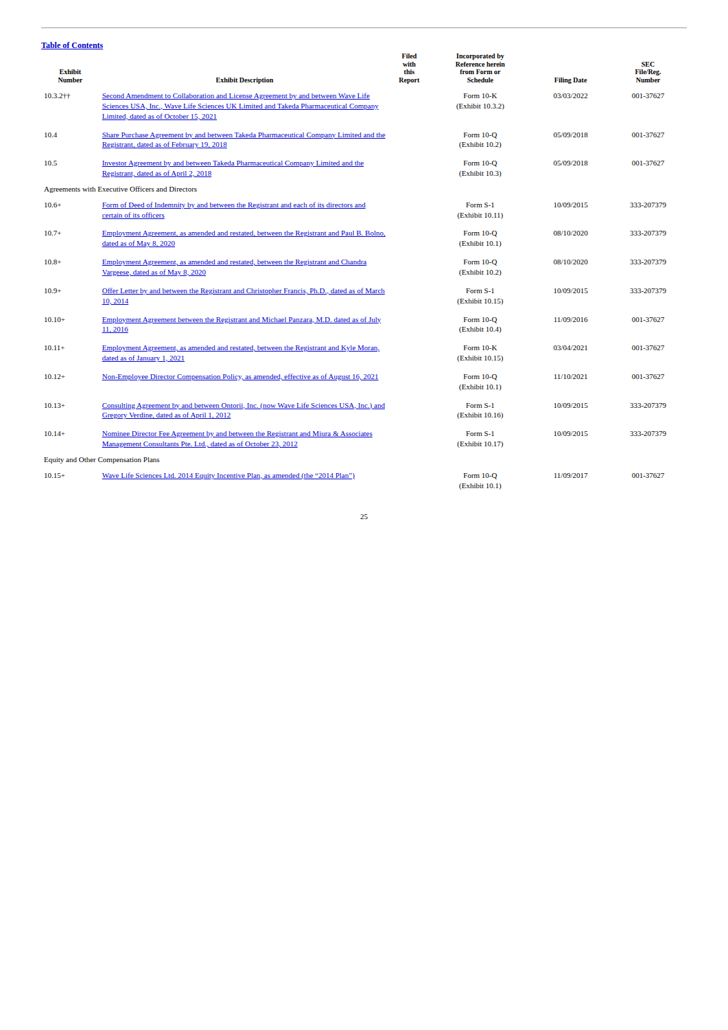Table of Contents
| Exhibit Number | Exhibit Description | Filed with this Report | Incorporated by Reference herein from Form or Schedule | Filing Date | SEC File/Reg. Number |
| --- | --- | --- | --- | --- | --- |
| 10.3.2†† | Second Amendment to Collaboration and License Agreement by and between Wave Life Sciences USA, Inc., Wave Life Sciences UK Limited and Takeda Pharmaceutical Company Limited, dated as of October 15, 2021 | | Form 10-K (Exhibit 10.3.2) | 03/03/2022 | 001-37627 |
| 10.4 | Share Purchase Agreement by and between Takeda Pharmaceutical Company Limited and the Registrant, dated as of February 19, 2018 | | Form 10-Q (Exhibit 10.2) | 05/09/2018 | 001-37627 |
| 10.5 | Investor Agreement by and between Takeda Pharmaceutical Company Limited and the Registrant, dated as of April 2, 2018 | | Form 10-Q (Exhibit 10.3) | 05/09/2018 | 001-37627 |
| Agreements with Executive Officers and Directors |
| 10.6+ | Form of Deed of Indemnity by and between the Registrant and each of its directors and certain of its officers | | Form S-1 (Exhibit 10.11) | 10/09/2015 | 333-207379 |
| 10.7+ | Employment Agreement, as amended and restated, between the Registrant and Paul B. Bolno, dated as of May 8, 2020 | | Form 10-Q (Exhibit 10.1) | 08/10/2020 | 333-207379 |
| 10.8+ | Employment Agreement, as amended and restated, between the Registrant and Chandra Vargeese, dated as of May 8, 2020 | | Form 10-Q (Exhibit 10.2) | 08/10/2020 | 333-207379 |
| 10.9+ | Offer Letter by and between the Registrant and Christopher Francis, Ph.D., dated as of March 10, 2014 | | Form S-1 (Exhibit 10.15) | 10/09/2015 | 333-207379 |
| 10.10+ | Employment Agreement between the Registrant and Michael Panzara, M.D. dated as of July 11, 2016 | | Form 10-Q (Exhibit 10.4) | 11/09/2016 | 001-37627 |
| 10.11+ | Employment Agreement, as amended and restated, between the Registrant and Kyle Moran, dated as of January 1, 2021 | | Form 10-K (Exhibit 10.15) | 03/04/2021 | 001-37627 |
| 10.12+ | Non-Employee Director Compensation Policy, as amended, effective as of August 16, 2021 | | Form 10-Q (Exhibit 10.1) | 11/10/2021 | 001-37627 |
| 10.13+ | Consulting Agreement by and between Ontorii, Inc. (now Wave Life Sciences USA, Inc.) and Gregory Verdine, dated as of April 1, 2012 | | Form S-1 (Exhibit 10.16) | 10/09/2015 | 333-207379 |
| 10.14+ | Nominee Director Fee Agreement by and between the Registrant and Miura & Associates Management Consultants Pte. Ltd., dated as of October 23, 2012 | | Form S-1 (Exhibit 10.17) | 10/09/2015 | 333-207379 |
| Equity and Other Compensation Plans |
| 10.15+ | Wave Life Sciences Ltd. 2014 Equity Incentive Plan, as amended (the “2014 Plan”) | | Form 10-Q (Exhibit 10.1) | 11/09/2017 | 001-37627 |
25